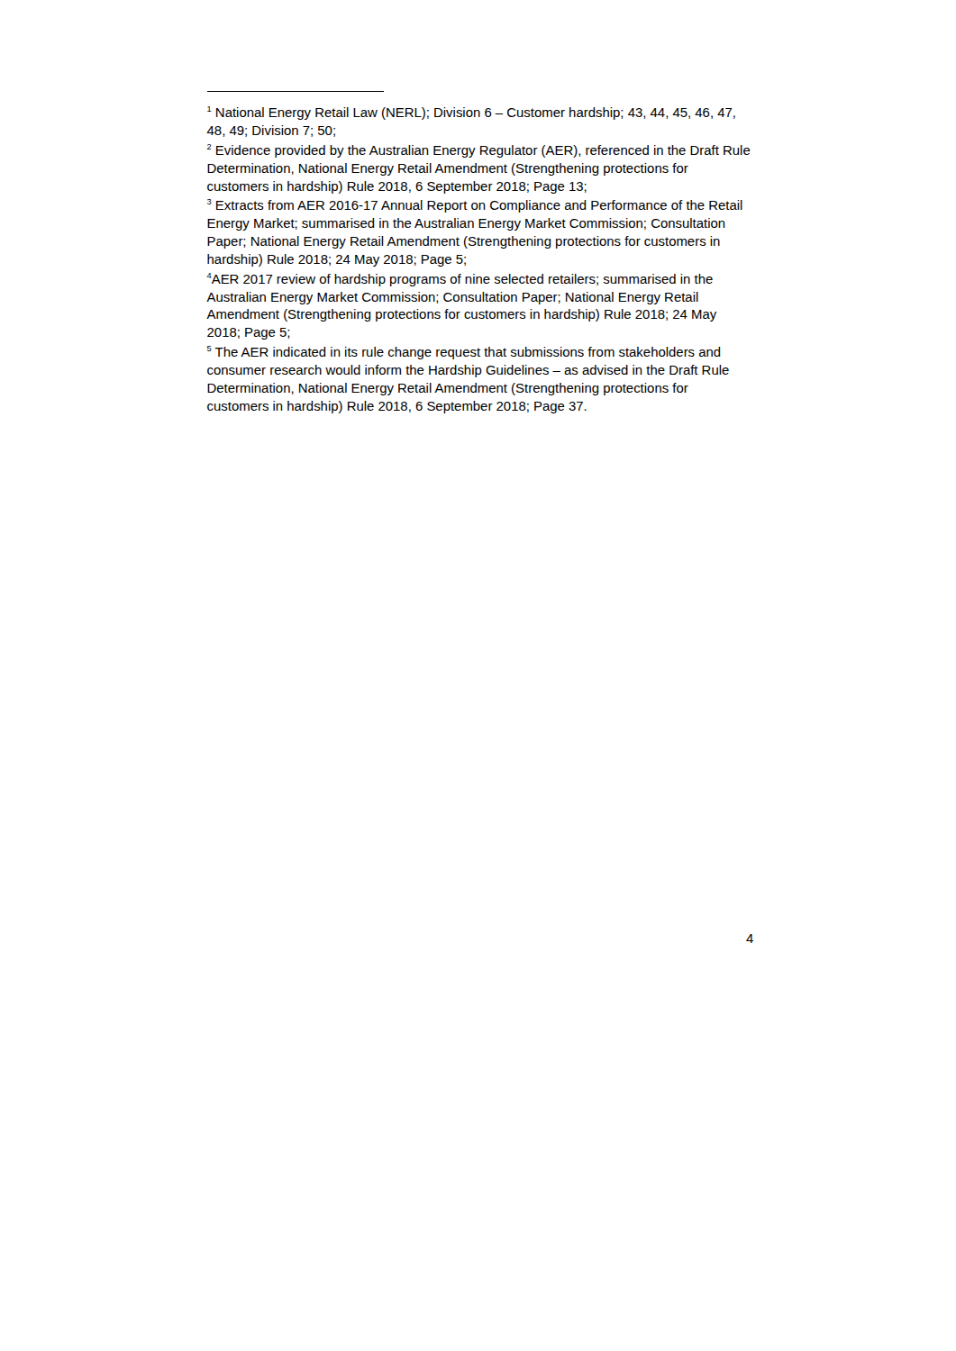1 National Energy Retail Law (NERL); Division 6 – Customer hardship; 43, 44, 45, 46, 47, 48, 49; Division 7; 50;
2 Evidence provided by the Australian Energy Regulator (AER), referenced in the Draft Rule Determination, National Energy Retail Amendment (Strengthening protections for customers in hardship) Rule 2018, 6 September 2018; Page 13;
3 Extracts from AER 2016-17 Annual Report on Compliance and Performance of the Retail Energy Market; summarised in the Australian Energy Market Commission; Consultation Paper; National Energy Retail Amendment (Strengthening protections for customers in hardship) Rule 2018; 24 May 2018; Page 5;
4AER 2017 review of hardship programs of nine selected retailers; summarised in the Australian Energy Market Commission; Consultation Paper; National Energy Retail Amendment (Strengthening protections for customers in hardship) Rule 2018; 24 May 2018; Page 5;
5 The AER indicated in its rule change request that submissions from stakeholders and consumer research would inform the Hardship Guidelines – as advised in the Draft Rule Determination, National Energy Retail Amendment (Strengthening protections for customers in hardship) Rule 2018, 6 September 2018; Page 37.
4